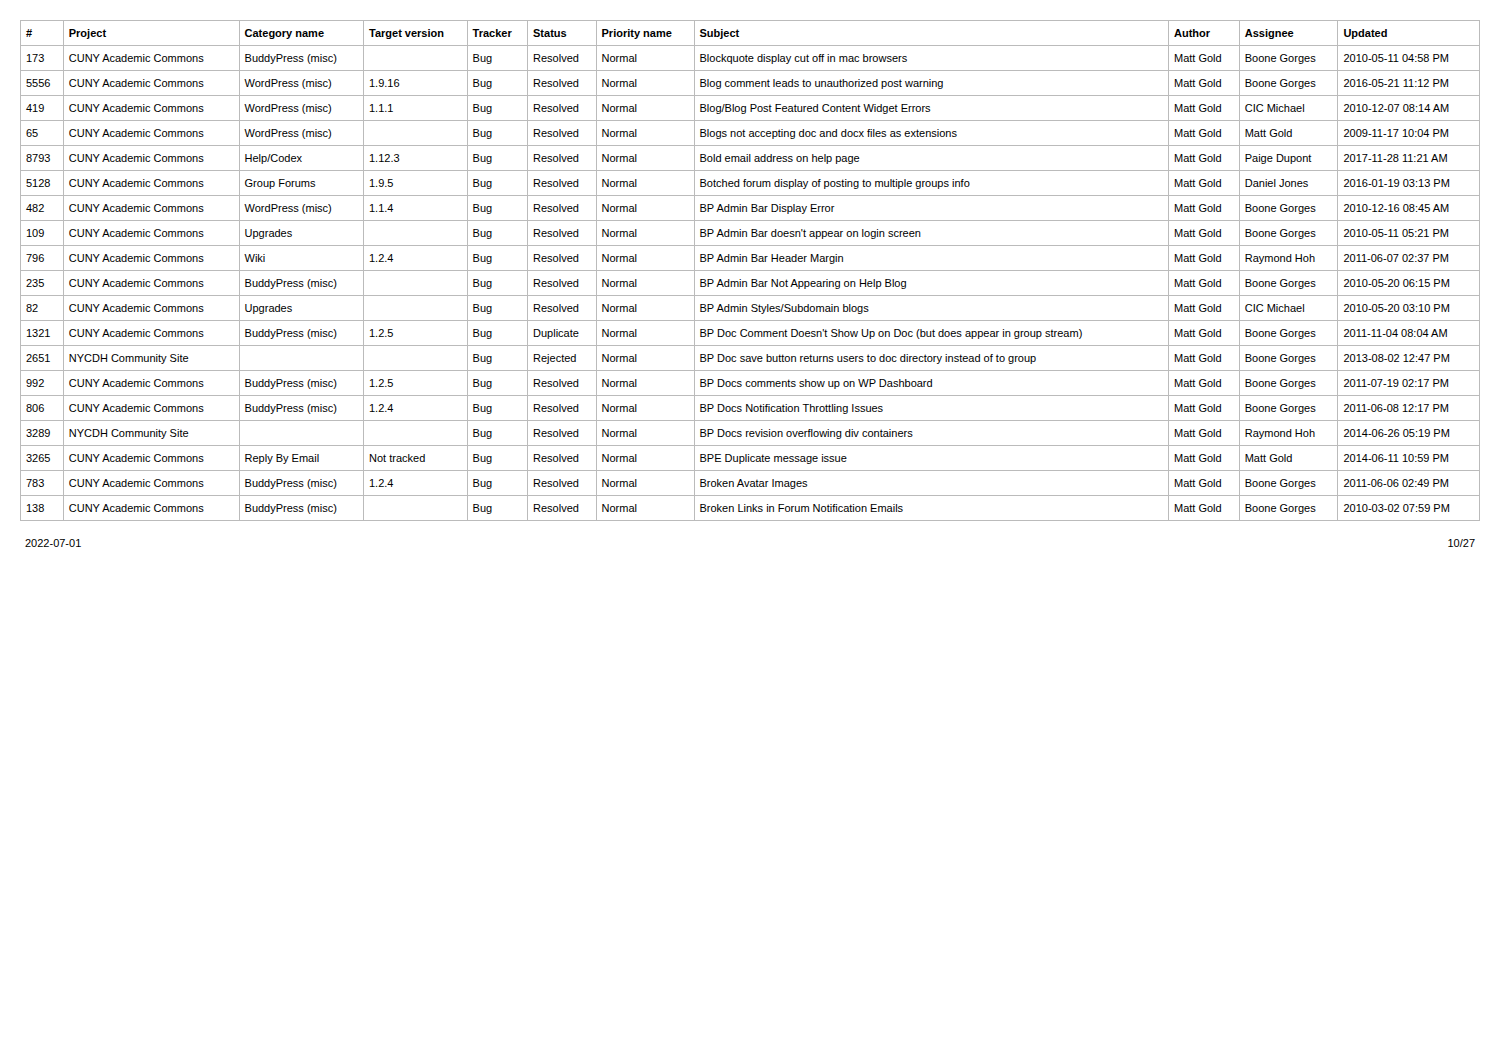| # | Project | Category name | Target version | Tracker | Status | Priority name | Subject | Author | Assignee | Updated |
| --- | --- | --- | --- | --- | --- | --- | --- | --- | --- | --- |
| 173 | CUNY Academic Commons | BuddyPress (misc) | | Bug | Resolved | Normal | Blockquote display cut off in mac browsers | Matt Gold | Boone Gorges | 2010-05-11 04:58 PM |
| 5556 | CUNY Academic Commons | WordPress (misc) | 1.9.16 | Bug | Resolved | Normal | Blog comment leads to unauthorized post warning | Matt Gold | Boone Gorges | 2016-05-21 11:12 PM |
| 419 | CUNY Academic Commons | WordPress (misc) | 1.1.1 | Bug | Resolved | Normal | Blog/Blog Post Featured Content Widget Errors | Matt Gold | CIC Michael | 2010-12-07 08:14 AM |
| 65 | CUNY Academic Commons | WordPress (misc) | | Bug | Resolved | Normal | Blogs not accepting doc and docx files as extensions | Matt Gold | Matt Gold | 2009-11-17 10:04 PM |
| 8793 | CUNY Academic Commons | Help/Codex | 1.12.3 | Bug | Resolved | Normal | Bold email address on help page | Matt Gold | Paige Dupont | 2017-11-28 11:21 AM |
| 5128 | CUNY Academic Commons | Group Forums | 1.9.5 | Bug | Resolved | Normal | Botched forum display of posting to multiple groups info | Matt Gold | Daniel Jones | 2016-01-19 03:13 PM |
| 482 | CUNY Academic Commons | WordPress (misc) | 1.1.4 | Bug | Resolved | Normal | BP Admin Bar Display Error | Matt Gold | Boone Gorges | 2010-12-16 08:45 AM |
| 109 | CUNY Academic Commons | Upgrades | | Bug | Resolved | Normal | BP Admin Bar doesn't appear on login screen | Matt Gold | Boone Gorges | 2010-05-11 05:21 PM |
| 796 | CUNY Academic Commons | Wiki | 1.2.4 | Bug | Resolved | Normal | BP Admin Bar Header Margin | Matt Gold | Raymond Hoh | 2011-06-07 02:37 PM |
| 235 | CUNY Academic Commons | BuddyPress (misc) | | Bug | Resolved | Normal | BP Admin Bar Not Appearing on Help Blog | Matt Gold | Boone Gorges | 2010-05-20 06:15 PM |
| 82 | CUNY Academic Commons | Upgrades | | Bug | Resolved | Normal | BP Admin Styles/Subdomain blogs | Matt Gold | CIC Michael | 2010-05-20 03:10 PM |
| 1321 | CUNY Academic Commons | BuddyPress (misc) | 1.2.5 | Bug | Duplicate | Normal | BP Doc Comment Doesn't Show Up on Doc (but does appear in group stream) | Matt Gold | Boone Gorges | 2011-11-04 08:04 AM |
| 2651 | NYCDH Community Site | | | Bug | Rejected | Normal | BP Doc save button returns users to doc directory instead of to group | Matt Gold | Boone Gorges | 2013-08-02 12:47 PM |
| 992 | CUNY Academic Commons | BuddyPress (misc) | 1.2.5 | Bug | Resolved | Normal | BP Docs comments show up on WP Dashboard | Matt Gold | Boone Gorges | 2011-07-19 02:17 PM |
| 806 | CUNY Academic Commons | BuddyPress (misc) | 1.2.4 | Bug | Resolved | Normal | BP Docs Notification Throttling Issues | Matt Gold | Boone Gorges | 2011-06-08 12:17 PM |
| 3289 | NYCDH Community Site | | | Bug | Resolved | Normal | BP Docs revision overflowing div containers | Matt Gold | Raymond Hoh | 2014-06-26 05:19 PM |
| 3265 | CUNY Academic Commons | Reply By Email | Not tracked | Bug | Resolved | Normal | BPE Duplicate message issue | Matt Gold | Matt Gold | 2014-06-11 10:59 PM |
| 783 | CUNY Academic Commons | BuddyPress (misc) | 1.2.4 | Bug | Resolved | Normal | Broken Avatar Images | Matt Gold | Boone Gorges | 2011-06-06 02:49 PM |
| 138 | CUNY Academic Commons | BuddyPress (misc) | | Bug | Resolved | Normal | Broken Links in Forum Notification Emails | Matt Gold | Boone Gorges | 2010-03-02 07:59 PM |
| 2022-07-01 | 10/27 |